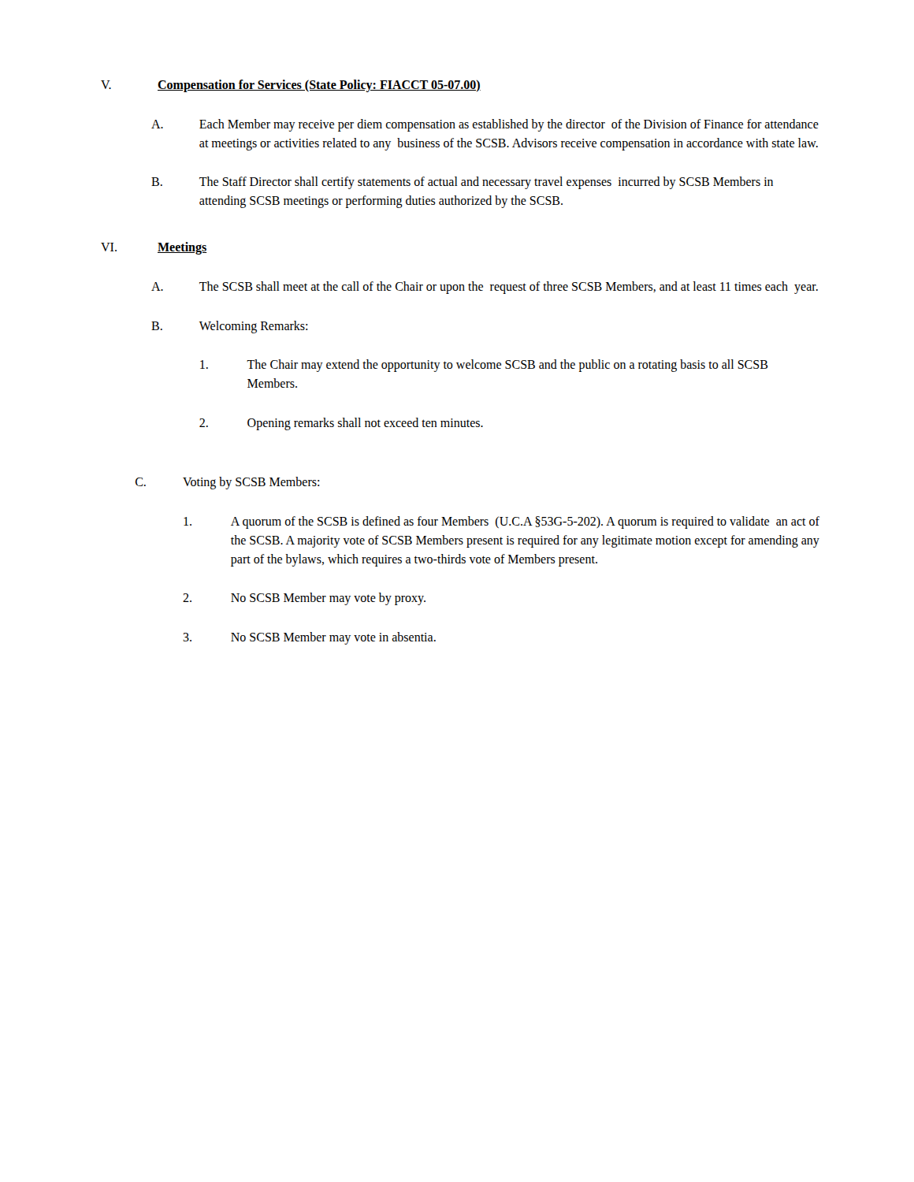V. Compensation for Services (State Policy: FIACCT 05-07.00)
A. Each Member may receive per diem compensation as established by the director of the Division of Finance for attendance at meetings or activities related to any business of the SCSB. Advisors receive compensation in accordance with state law.
B. The Staff Director shall certify statements of actual and necessary travel expenses incurred by SCSB Members in attending SCSB meetings or performing duties authorized by the SCSB.
VI. Meetings
A. The SCSB shall meet at the call of the Chair or upon the request of three SCSB Members, and at least 11 times each year.
B. Welcoming Remarks:
1. The Chair may extend the opportunity to welcome SCSB and the public on a rotating basis to all SCSB Members.
2. Opening remarks shall not exceed ten minutes.
C. Voting by SCSB Members:
1. A quorum of the SCSB is defined as four Members (U.C.A §53G-5-202). A quorum is required to validate an act of the SCSB. A majority vote of SCSB Members present is required for any legitimate motion except for amending any part of the bylaws, which requires a two-thirds vote of Members present.
2. No SCSB Member may vote by proxy.
3. No SCSB Member may vote in absentia.